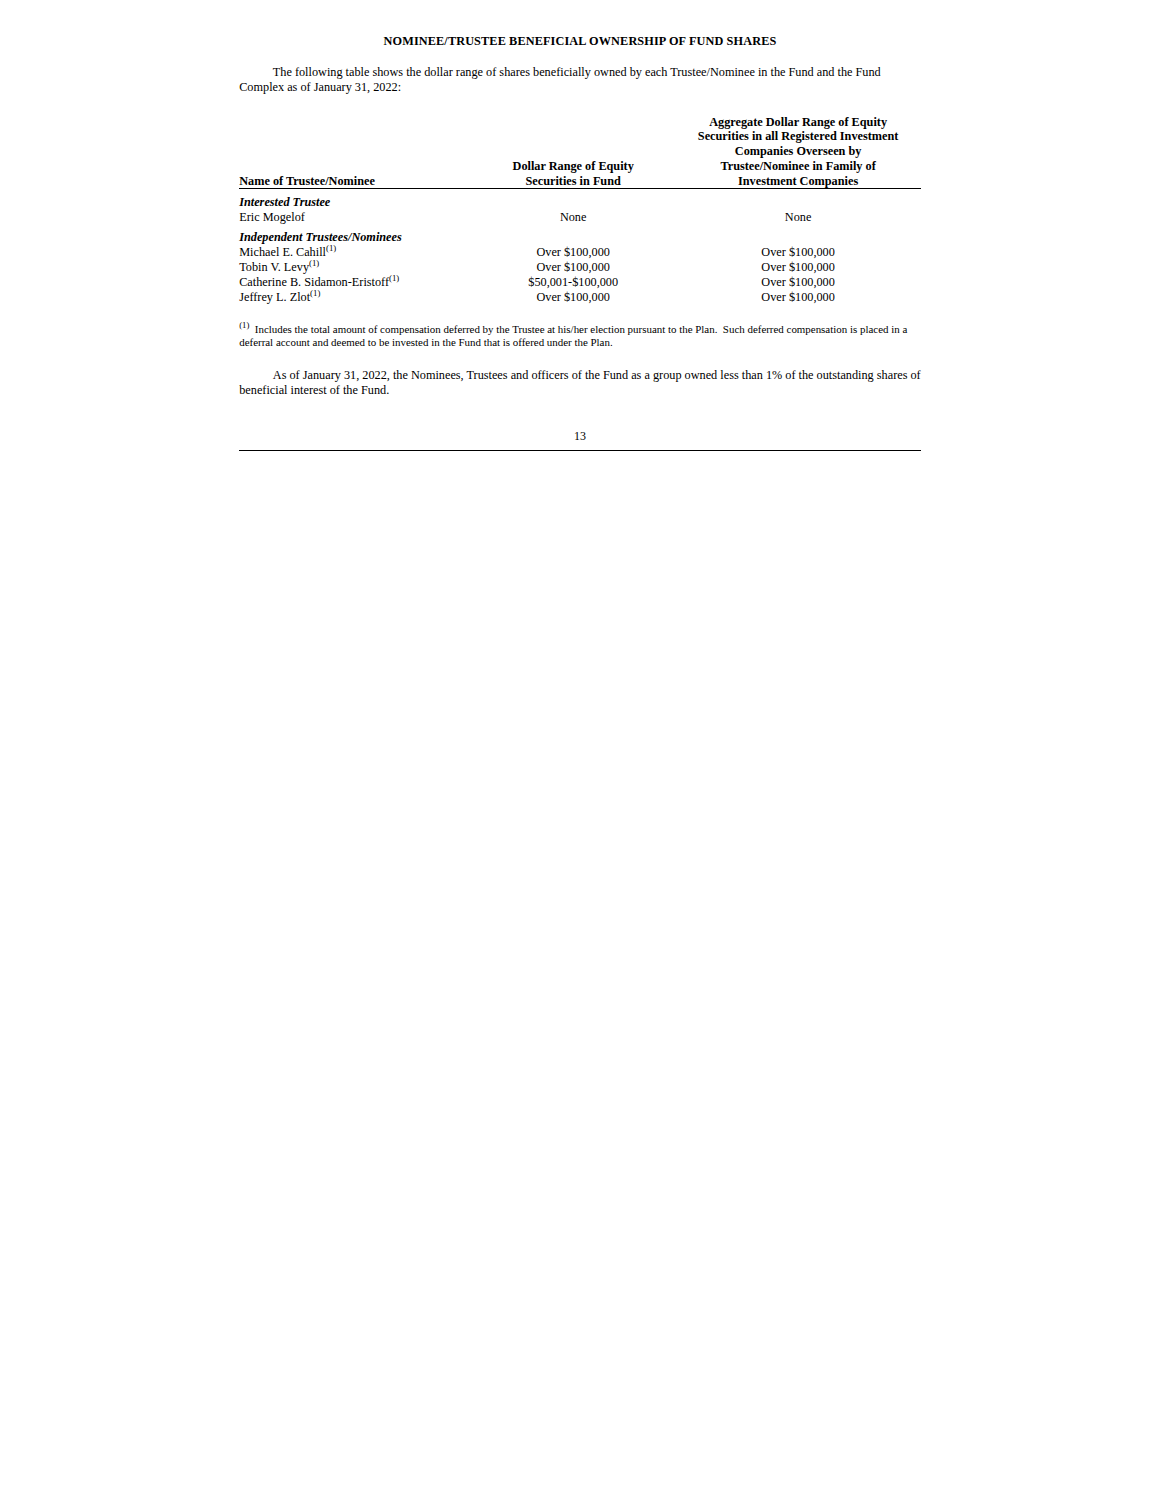NOMINEE/TRUSTEE BENEFICIAL OWNERSHIP OF FUND SHARES
The following table shows the dollar range of shares beneficially owned by each Trustee/Nominee in the Fund and the Fund Complex as of January 31, 2022:
| | | Aggregate Dollar Range of Equity Securities in all Registered Investment Companies Overseen by |
| --- | --- | --- |
| | Dollar Range of Equity | Trustee/Nominee in Family of |
| Name of Trustee/Nominee | Securities in Fund | Investment Companies |
| Interested Trustee | | |
| Eric Mogelof | None | None |
| Independent Trustees/Nominees | | |
| Michael E. Cahill (1) | Over $100,000 | Over $100,000 |
| Tobin V. Levy (1) | Over $100,000 | Over $100,000 |
| Catherine B. Sidamon-Eristoff (1) | $50,001-$100,000 | Over $100,000 |
| Jeffrey L. Zlot (1) | Over $100,000 | Over $100,000 |
(1) Includes the total amount of compensation deferred by the Trustee at his/her election pursuant to the Plan. Such deferred compensation is placed in a deferral account and deemed to be invested in the Fund that is offered under the Plan.
As of January 31, 2022, the Nominees, Trustees and officers of the Fund as a group owned less than 1% of the outstanding shares of beneficial interest of the Fund.
13